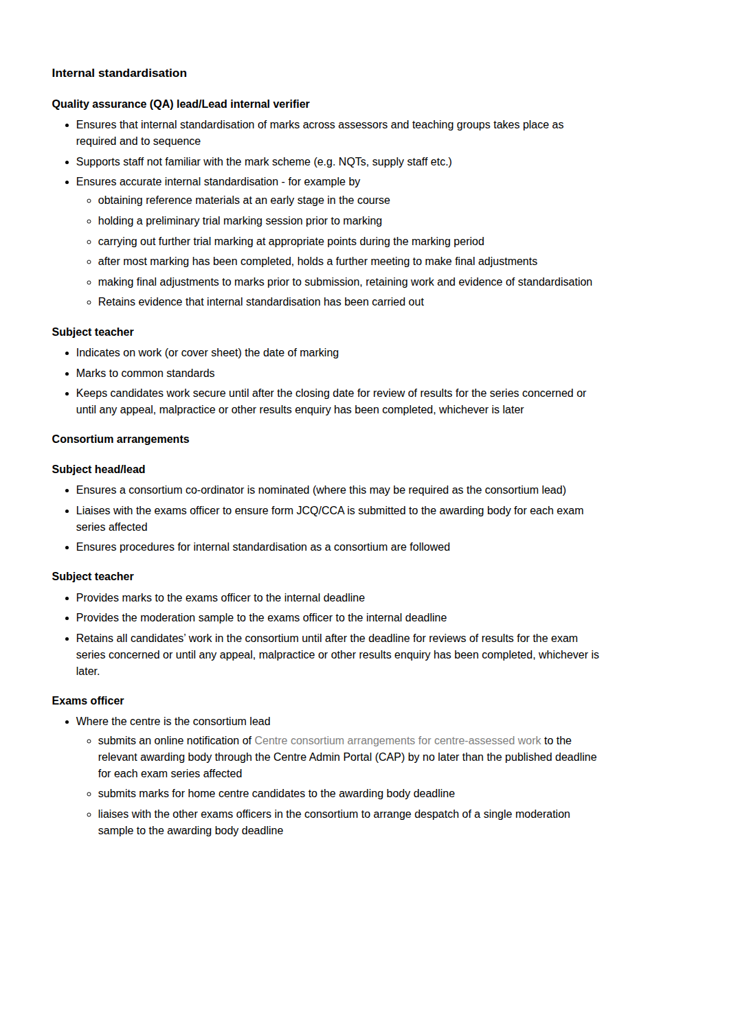Internal standardisation
Quality assurance (QA) lead/Lead internal verifier
Ensures that internal standardisation of marks across assessors and teaching groups takes place as required and to sequence
Supports staff not familiar with the mark scheme (e.g. NQTs, supply staff etc.)
Ensures accurate internal standardisation - for example by
obtaining reference materials at an early stage in the course
holding a preliminary trial marking session prior to marking
carrying out further trial marking at appropriate points during the marking period
after most marking has been completed, holds a further meeting to make final adjustments
making final adjustments to marks prior to submission, retaining work and evidence of standardisation
Retains evidence that internal standardisation has been carried out
Subject teacher
Indicates on work (or cover sheet) the date of marking
Marks to common standards
Keeps candidates work secure until after the closing date for review of results for the series concerned or until any appeal, malpractice or other results enquiry has been completed, whichever is later
Consortium arrangements
Subject head/lead
Ensures a consortium co-ordinator is nominated (where this may be required as the consortium lead)
Liaises with the exams officer to ensure form JCQ/CCA is submitted to the awarding body for each exam series affected
Ensures procedures for internal standardisation as a consortium are followed
Subject teacher
Provides marks to the exams officer to the internal deadline
Provides the moderation sample to the exams officer to the internal deadline
Retains all candidates’ work in the consortium until after the deadline for reviews of results for the exam series concerned or until any appeal, malpractice or other results enquiry has been completed, whichever is later.
Exams officer
Where the centre is the consortium lead
submits an online notification of Centre consortium arrangements for centre-assessed work to the relevant awarding body through the Centre Admin Portal (CAP) by no later than the published deadline for each exam series affected
submits marks for home centre candidates to the awarding body deadline
liaises with the other exams officers in the consortium to arrange despatch of a single moderation sample to the awarding body deadline